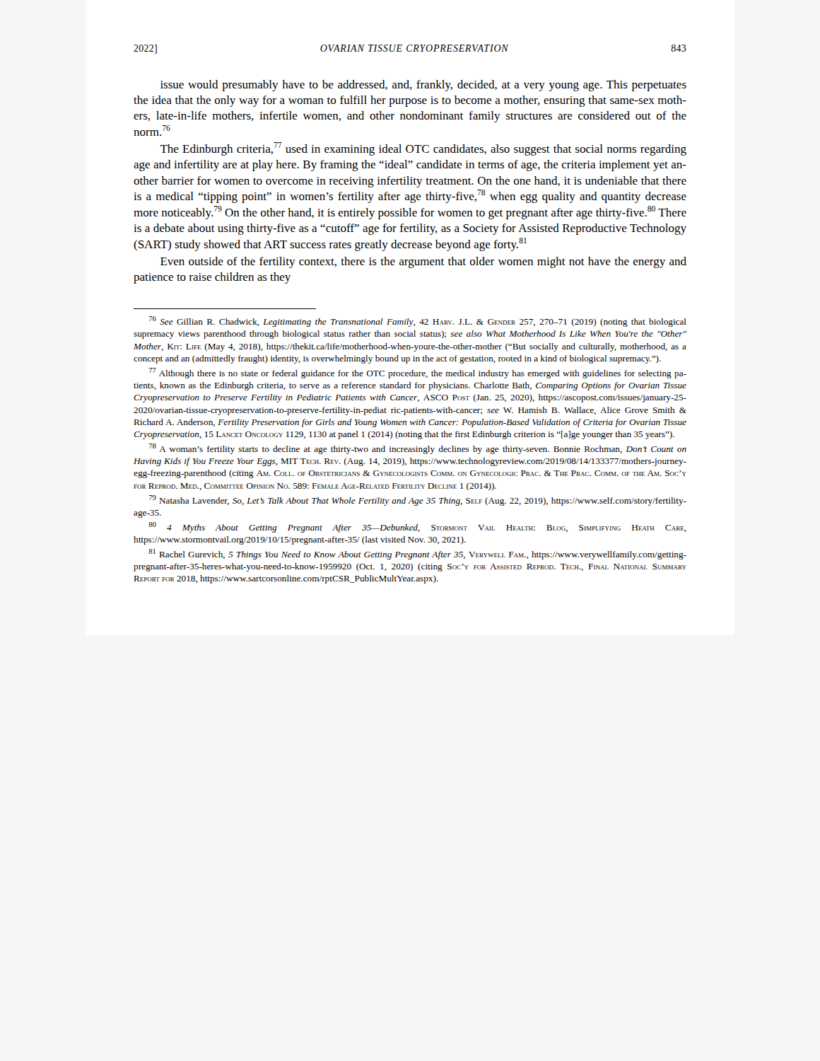2022] Ovarian Tissue Cryopreservation 843
issue would presumably have to be addressed, and, frankly, decided, at a very young age. This perpetuates the idea that the only way for a woman to fulfill her purpose is to become a mother, ensuring that same-sex mothers, late-in-life mothers, infertile women, and other nondominant family structures are considered out of the norm.76
The Edinburgh criteria,77 used in examining ideal OTC candidates, also suggest that social norms regarding age and infertility are at play here. By framing the “ideal” candidate in terms of age, the criteria implement yet another barrier for women to overcome in receiving infertility treatment. On the one hand, it is undeniable that there is a medical “tipping point” in women’s fertility after age thirty-five,78 when egg quality and quantity decrease more noticeably.79 On the other hand, it is entirely possible for women to get pregnant after age thirty-five.80 There is a debate about using thirty-five as a “cutoff” age for fertility, as a Society for Assisted Reproductive Technology (SART) study showed that ART success rates greatly decrease beyond age forty.81
Even outside of the fertility context, there is the argument that older women might not have the energy and patience to raise children as they
76 See Gillian R. Chadwick, Legitimating the Transnational Family, 42 Harv. J.L. & Gender 257, 270–71 (2019) (noting that biological supremacy views parenthood through biological status rather than social status); see also What Motherhood Is Like When You're the "Other" Mother, Kit: Life (May 4, 2018), https://thekit.ca/life/motherhood-when-youre-the-other-mother (“But socially and culturally, motherhood, as a concept and an (admittedly fraught) identity, is overwhelmingly bound up in the act of gestation, rooted in a kind of biological supremacy.”).
77 Although there is no state or federal guidance for the OTC procedure, the medical industry has emerged with guidelines for selecting patients, known as the Edinburgh criteria, to serve as a reference standard for physicians. Charlotte Bath, Comparing Options for Ovarian Tissue Cryopreservation to Preserve Fertility in Pediatric Patients with Cancer, ASCO Post (Jan. 25, 2020), https://ascopost.com/issues/january-25-2020/ovarian-tissue-cryopreservation-to-preserve-fertility-in-pediat ric-patients-with-cancer; see W. Hamish B. Wallace, Alice Grove Smith & Richard A. Anderson, Fertility Preservation for Girls and Young Women with Cancer: Population-Based Validation of Criteria for Ovarian Tissue Cryopreservation, 15 Lancet Oncology 1129, 1130 at panel 1 (2014) (noting that the first Edinburgh criterion is “[a]ge younger than 35 years”).
78 A woman’s fertility starts to decline at age thirty-two and increasingly declines by age thirty-seven. Bonnie Rochman, Don’t Count on Having Kids if You Freeze Your Eggs, MIT Tech. Rev. (Aug. 14, 2019), https://www.technologyreview.com/2019/08/14/133377/mothers-journey-egg-freezing-parenthood (citing Am. Coll. of Obstetricians & Gynecologists Comm. on Gynecologic Prac. & The Prac. Comm. of the Am. Soc’y for Reprod. Med., Committee Opinion No. 589: Female Age-Related Fertility Decline 1 (2014)).
79 Natasha Lavender, So, Let’s Talk About That Whole Fertility and Age 35 Thing, Self (Aug. 22, 2019), https://www.self.com/story/fertility-age-35.
80 4 Myths About Getting Pregnant After 35—Debunked, Stormont Vail Health: Blog, Simplifying Heath Care, https://www.stormontvail.org/2019/10/15/pregnant-after-35/ (last visited Nov. 30, 2021).
81 Rachel Gurevich, 5 Things You Need to Know About Getting Pregnant After 35, Verywell Fam., https://www.verywellfamily.com/getting-pregnant-after-35-heres-what-you-need-to-know-1959920 (Oct. 1, 2020) (citing Soc’y for Assisted Reprod. Tech., Final National Summary Report for 2018, https://www.sartcorsonline.com/rptCSR_PublicMultYear.aspx).